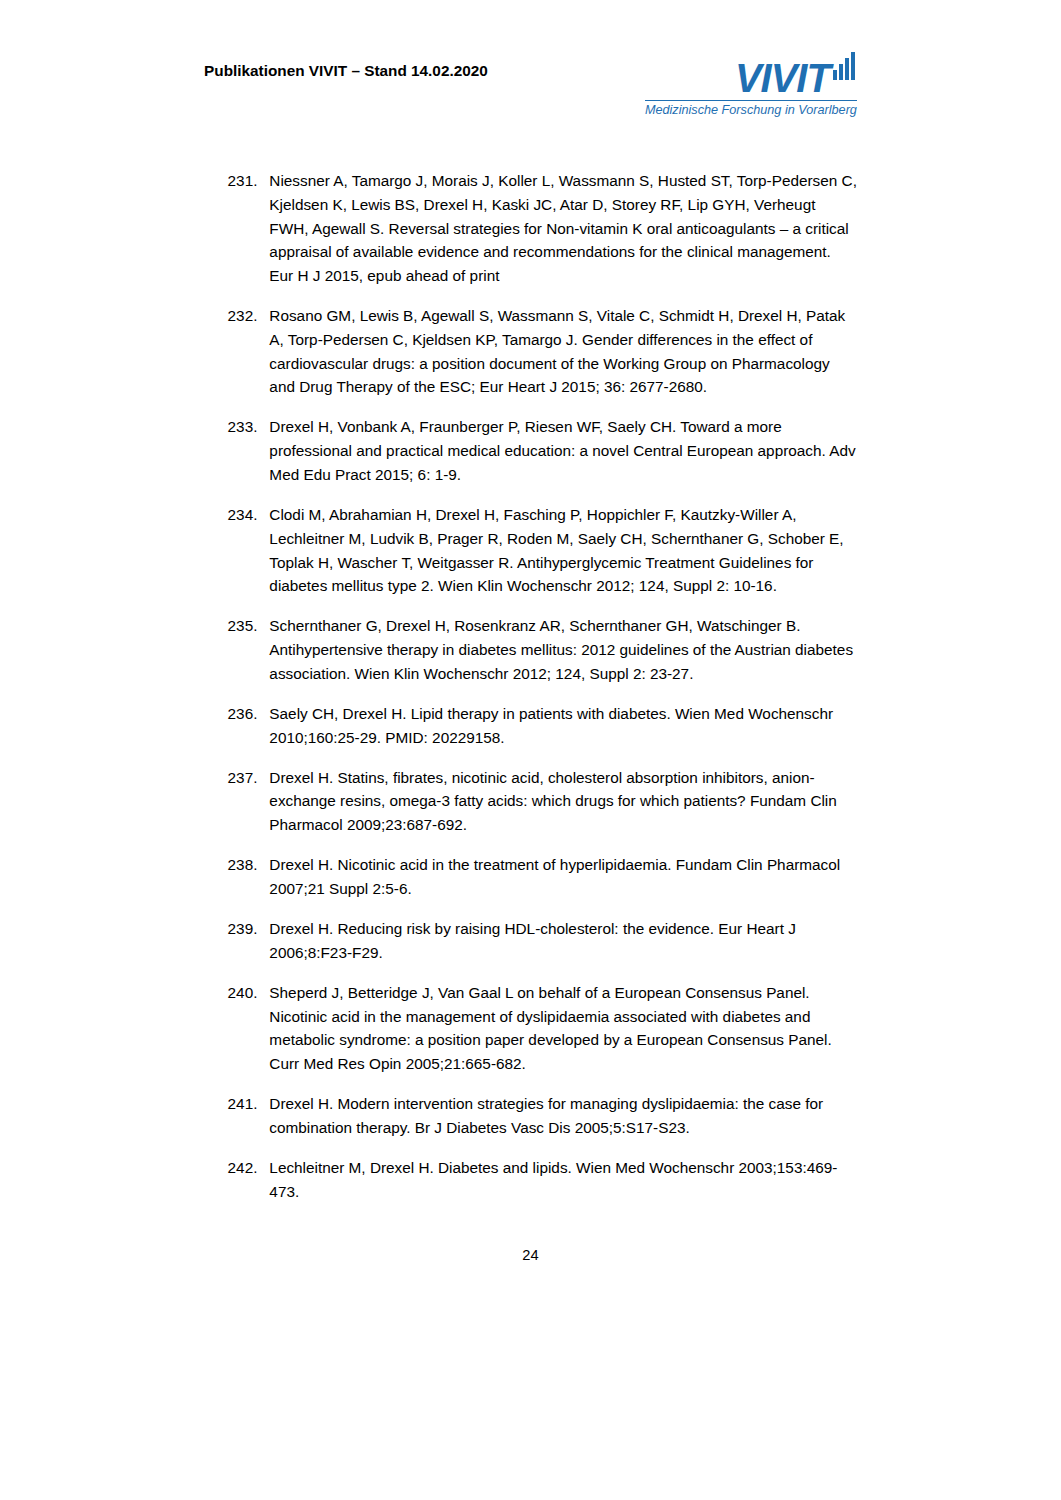Publikationen VIVIT – Stand 14.02.2020
VIVIT
Medizinische Forschung in Vorarlberg
Niessner A, Tamargo J, Morais J, Koller L, Wassmann S, Husted ST, Torp-Pedersen C, Kjeldsen K, Lewis BS, Drexel H, Kaski JC, Atar D, Storey RF, Lip GYH, Verheugt FWH, Agewall S. Reversal strategies for Non-vitamin K oral anticoagulants – a critical appraisal of available evidence and recommendations for the clinical management. Eur H J 2015, epub ahead of print
Rosano GM, Lewis B, Agewall S, Wassmann S, Vitale C, Schmidt H, Drexel H, Patak A, Torp-Pedersen C, Kjeldsen KP, Tamargo J. Gender differences in the effect of cardiovascular drugs: a position document of the Working Group on Pharmacology and Drug Therapy of the ESC; Eur Heart J 2015; 36: 2677-2680.
Drexel H, Vonbank A, Fraunberger P, Riesen WF, Saely CH. Toward a more professional and practical medical education: a novel Central European approach. Adv Med Edu Pract 2015; 6: 1-9.
Clodi M, Abrahamian H, Drexel H, Fasching P, Hoppichler F, Kautzky-Willer A, Lechleitner M, Ludvik B, Prager R, Roden M, Saely CH, Schernthaner G, Schober E, Toplak H, Wascher T, Weitgasser R. Antihyperglycemic Treatment Guidelines for diabetes mellitus type 2. Wien Klin Wochenschr 2012; 124, Suppl 2: 10-16.
Schernthaner G, Drexel H, Rosenkranz AR, Schernthaner GH, Watschinger B. Antihypertensive therapy in diabetes mellitus: 2012 guidelines of the Austrian diabetes association. Wien Klin Wochenschr 2012; 124, Suppl 2: 23-27.
Saely CH, Drexel H. Lipid therapy in patients with diabetes. Wien Med Wochenschr 2010;160:25-29. PMID: 20229158.
Drexel H. Statins, fibrates, nicotinic acid, cholesterol absorption inhibitors, anion-exchange resins, omega-3 fatty acids: which drugs for which patients? Fundam Clin Pharmacol 2009;23:687-692.
Drexel H. Nicotinic acid in the treatment of hyperlipidaemia. Fundam Clin Pharmacol 2007;21 Suppl 2:5-6.
Drexel H. Reducing risk by raising HDL-cholesterol: the evidence. Eur Heart J 2006;8:F23-F29.
Sheperd J, Betteridge J, Van Gaal L on behalf of a European Consensus Panel. Nicotinic acid in the management of dyslipidaemia associated with diabetes and metabolic syndrome: a position paper developed by a European Consensus Panel. Curr Med Res Opin 2005;21:665-682.
Drexel H. Modern intervention strategies for managing dyslipidaemia: the case for combination therapy. Br J Diabetes Vasc Dis 2005;5:S17-S23.
Lechleitner M, Drexel H. Diabetes and lipids. Wien Med Wochenschr 2003;153:469-473.
24